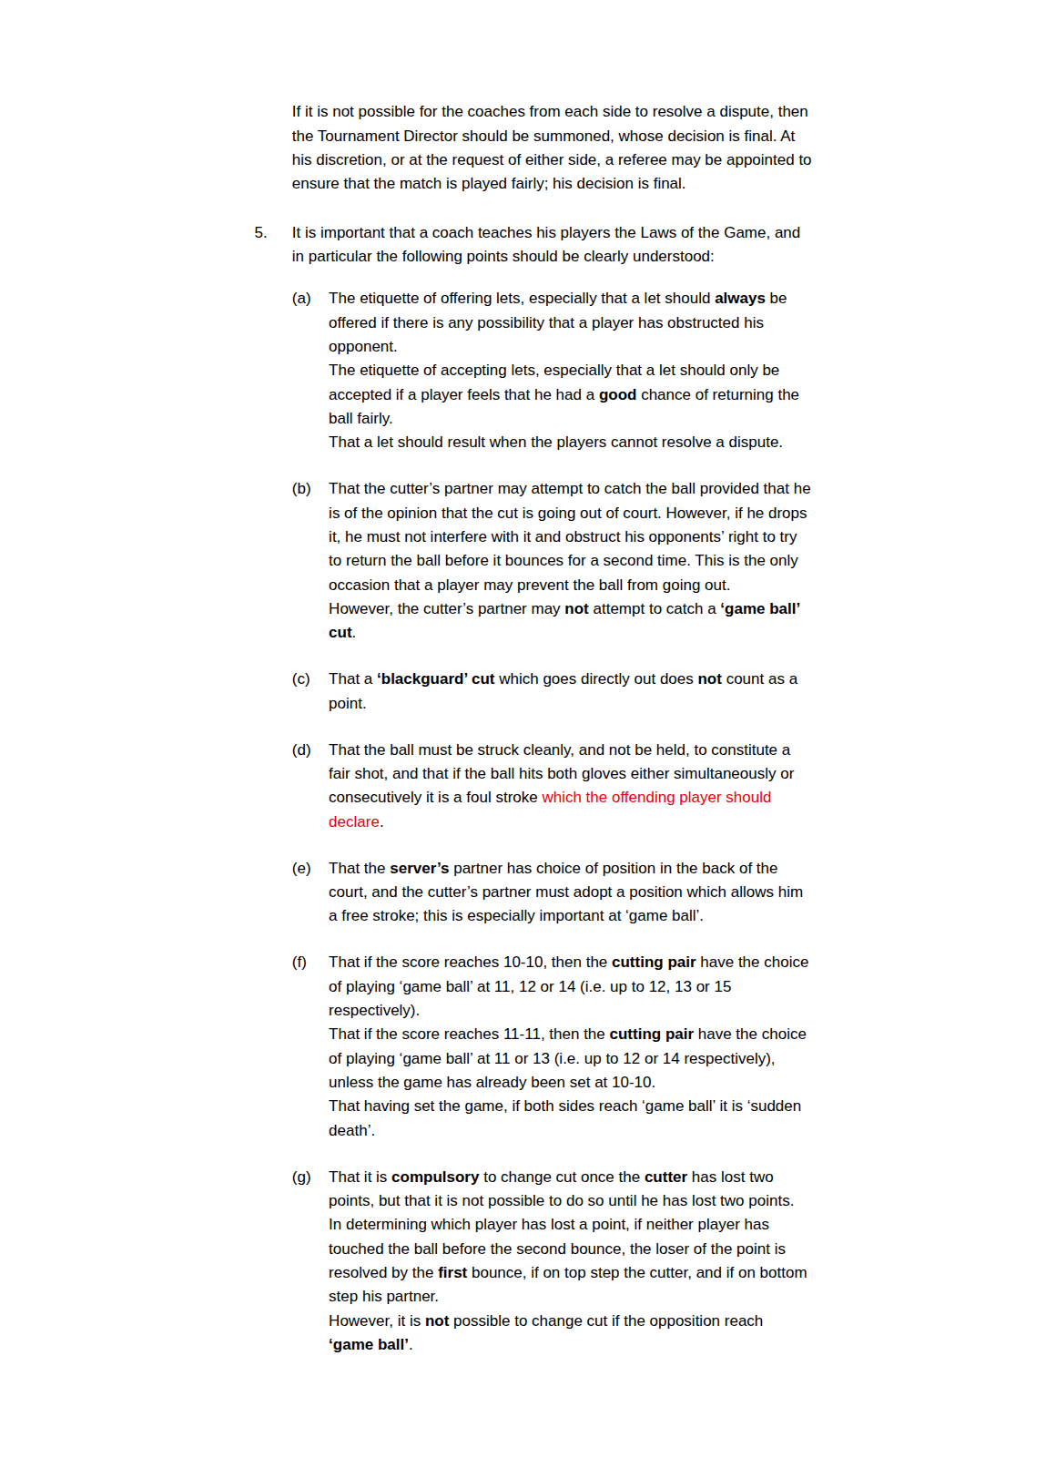If it is not possible for the coaches from each side to resolve a dispute, then the Tournament Director should be summoned, whose decision is final. At his discretion, or at the request of either side, a referee may be appointed to ensure that the match is played fairly; his decision is final.
5.
It is important that a coach teaches his players the Laws of the Game, and in particular the following points should be clearly understood:
(a)
The etiquette of offering lets, especially that a let should always be offered if there is any possibility that a player has obstructed his opponent.
The etiquette of accepting lets, especially that a let should only be accepted if a player feels that he had a good chance of returning the ball fairly.
That a let should result when the players cannot resolve a dispute.
(b)
That the cutter’s partner may attempt to catch the ball provided that he is of the opinion that the cut is going out of court. However, if he drops it, he must not interfere with it and obstruct his opponents’ right to try to return the ball before it bounces for a second time. This is the only occasion that a player may prevent the ball from going out.
However, the cutter’s partner may not attempt to catch a ‘game ball’ cut.
(c)
That a ‘blackguard’ cut which goes directly out does not count as a point.
(d)
That the ball must be struck cleanly, and not be held, to constitute a fair shot, and that if the ball hits both gloves either simultaneously or consecutively it is a foul stroke which the offending player should declare.
(e)
That the server’s partner has choice of position in the back of the court, and the cutter’s partner must adopt a position which allows him a free stroke; this is especially important at ‘game ball’.
(f)
That if the score reaches 10-10, then the cutting pair have the choice of playing ‘game ball’ at 11, 12 or 14 (i.e. up to 12, 13 or 15 respectively).
That if the score reaches 11-11, then the cutting pair have the choice of playing ‘game ball’ at 11 or 13 (i.e. up to 12 or 14 respectively), unless the game has already been set at 10-10.
That having set the game, if both sides reach ‘game ball’ it is ‘sudden death’.
(g)
That it is compulsory to change cut once the cutter has lost two points, but that it is not possible to do so until he has lost two points.
In determining which player has lost a point, if neither player has touched the ball before the second bounce, the loser of the point is resolved by the first bounce, if on top step the cutter, and if on bottom step his partner.
However, it is not possible to change cut if the opposition reach ‘game ball’.